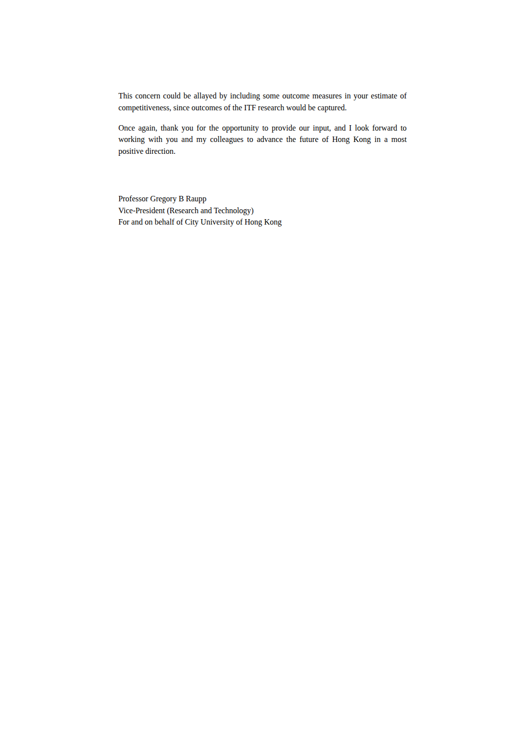This concern could be allayed by including some outcome measures in your estimate of competitiveness, since outcomes of the ITF research would be captured.
Once again, thank you for the opportunity to provide our input, and I look forward to working with you and my colleagues to advance the future of Hong Kong in a most positive direction.
Professor Gregory B Raupp
Vice-President (Research and Technology)
For and on behalf of City University of Hong Kong